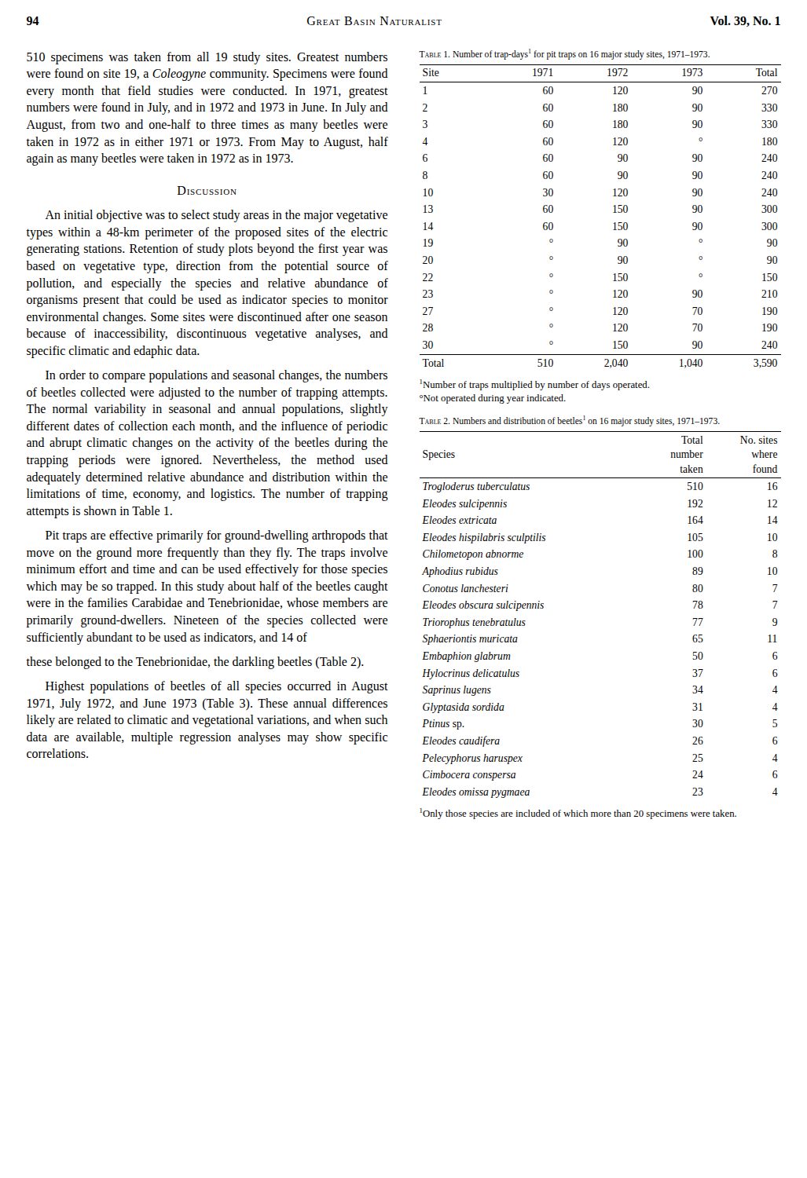94 Great Basin Naturalist Vol. 39, No. 1
510 specimens was taken from all 19 study sites. Greatest numbers were found on site 19, a Coleogyne community. Specimens were found every month that field studies were conducted. In 1971, greatest numbers were found in July, and in 1972 and 1973 in June. In July and August, from two and one-half to three times as many beetles were taken in 1972 as in either 1971 or 1973. From May to August, half again as many beetles were taken in 1972 as in 1973.
Discussion
An initial objective was to select study areas in the major vegetative types within a 48-km perimeter of the proposed sites of the electric generating stations. Retention of study plots beyond the first year was based on vegetative type, direction from the potential source of pollution, and especially the species and relative abundance of organisms present that could be used as indicator species to monitor environmental changes. Some sites were discontinued after one season because of inaccessibility, discontinuous vegetative analyses, and specific climatic and edaphic data.
In order to compare populations and seasonal changes, the numbers of beetles collected were adjusted to the number of trapping attempts. The normal variability in seasonal and annual populations, slightly different dates of collection each month, and the influence of periodic and abrupt climatic changes on the activity of the beetles during the trapping periods were ignored. Nevertheless, the method used adequately determined relative abundance and distribution within the limitations of time, economy, and logistics. The number of trapping attempts is shown in Table 1.
Pit traps are effective primarily for ground-dwelling arthropods that move on the ground more frequently than they fly. The traps involve minimum effort and time and can be used effectively for those species which may be so trapped. In this study about half of the beetles caught were in the families Carabidae and Tenebrionidae, whose members are primarily ground-dwellers. Nineteen of the species collected were sufficiently abundant to be used as indicators, and 14 of
these belonged to the Tenebrionidae, the darkling beetles (Table 2).
Highest populations of beetles of all species occurred in August 1971, July 1972, and June 1973 (Table 3). These annual differences likely are related to climatic and vegetational variations, and when such data are available, multiple regression analyses may show specific correlations.
Table 1. Number of trap-days 1 for pit traps on 16 major study sites, 1971–1973.
| Site | 1971 | 1972 | 1973 | Total |
| --- | --- | --- | --- | --- |
| 1 | 60 | 120 | 90 | 270 |
| 2 | 60 | 180 | 90 | 330 |
| 3 | 60 | 180 | 90 | 330 |
| 4 | 60 | 120 | ° | 180 |
| 6 | 60 | 90 | 90 | 240 |
| 8 | 60 | 90 | 90 | 240 |
| 10 | 30 | 120 | 90 | 240 |
| 13 | 60 | 150 | 90 | 300 |
| 14 | 60 | 150 | 90 | 300 |
| 19 | ° | 90 | ° | 90 |
| 20 | ° | 90 | ° | 90 |
| 22 | ° | 150 | ° | 150 |
| 23 | ° | 120 | 90 | 210 |
| 27 | ° | 120 | 70 | 190 |
| 28 | ° | 120 | 70 | 190 |
| 30 | ° | 150 | 90 | 240 |
| Total | 510 | 2,040 | 1,040 | 3,590 |
1Number of traps multiplied by number of days operated.
°Not operated during year indicated.
Table 2. Numbers and distribution of beetles 1 on 16 major study sites, 1971–1973.
| Species | Total number taken | No. sites where found |
| --- | --- | --- |
| Trogloderus tuberculatus | 510 | 16 |
| Eleodes sulcipennis | 192 | 12 |
| Eleodes extricata | 164 | 14 |
| Eleodes hispilabris sculptilis | 105 | 10 |
| Chilometopon abnorme | 100 | 8 |
| Aphodius rubidus | 89 | 10 |
| Conotus lanchesteri | 80 | 7 |
| Eleodes obscura sulcipennis | 78 | 7 |
| Triorophus tenebratulus | 77 | 9 |
| Sphaeriontis muricata | 65 | 11 |
| Embaphion glabrum | 50 | 6 |
| Hylocrinus delicatulus | 37 | 6 |
| Saprinus lugens | 34 | 4 |
| Glyptasida sordida | 31 | 4 |
| Ptinus sp. | 30 | 5 |
| Eleodes caudifera | 26 | 6 |
| Pelecyphorus haruspex | 25 | 4 |
| Cimbocera conspersa | 24 | 6 |
| Eleodes omissa pygmaea | 23 | 4 |
1Only those species are included of which more than 20 specimens were taken.